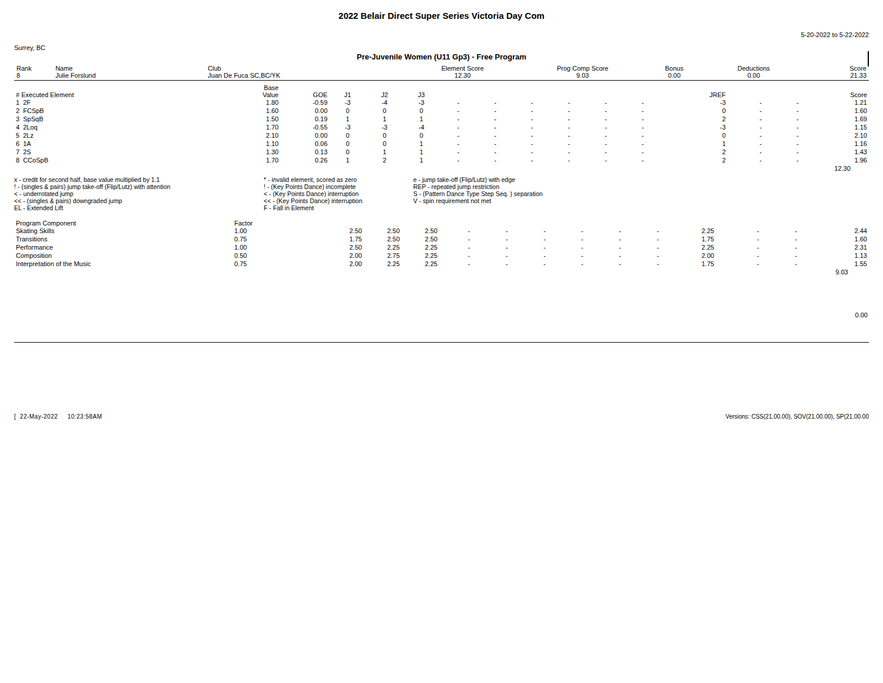2022 Belair Direct Super Series Victoria Day Com
5-20-2022 to 5-22-2022
Surrey, BC
Pre-Juvenile Women (U11 Gp3) - Free Program
| Rank | Name | Club | Element Score | Prog Comp Score | Bonus | Deductions | Score |
| 8 | Julie Forslund | Juan De Fuca SC,BC/YK | 12.30 | 9.03 | 0.00 | 0.00 | 21.33 |
| | Base | | | | | | | | | | | | | | |
| --- | --- | --- | --- | --- | --- | --- | --- | --- | --- | --- | --- | --- | --- | --- | --- |
| # Executed Element | Value | GOE | J1 | J2 | J3 | | | | | | | JREF | | | Score |
| 1 2F | 1.80 | -0.59 | -3 | -4 | -3 | - | - | - | - | - | - | -3 | - | - | 1.21 |
| 2 FCSpB | 1.60 | 0.00 | 0 | 0 | 0 | - | - | - | - | - | - | 0 | - | - | 1.60 |
| 3 SpSqB | 1.50 | 0.19 | 1 | 1 | 1 | - | - | - | - | - | - | 2 | - | - | 1.69 |
| 4 2Loq | 1.70 | -0.55 | -3 | -3 | -4 | - | - | - | - | - | - | -3 | - | - | 1.15 |
| 5 2Lz | 2.10 | 0.00 | 0 | 0 | 0 | - | - | - | - | - | - | 0 | - | - | 2.10 |
| 6 1A | 1.10 | 0.06 | 0 | 0 | 1 | - | - | - | - | - | - | 1 | - | - | 1.16 |
| 7 2S | 1.30 | 0.13 | 0 | 1 | 1 | - | - | - | - | - | - | 2 | - | - | 1.43 |
| 8 CCoSpB | 1.70 | 0.26 | 1 | 2 | 1 | - | - | - | - | - | - | 2 | - | - | 1.96 |
| | 12.30 |
| x - credit for second half, base value multiplied by 1.1 | * - invalid element, scored as zero | e - jump take-off (Flip/Lutz) with edge |
| ! - (singles & pairs) jump take-off (Flip/Lutz) with attention | ! - (Key Points Dance) incomplete | REP - repeated jump restriction |
| < - underrotated jump | < - (Key Points Dance) interruption | S - (Pattern Dance Type Step Seq. ) separation |
| << - (singles & pairs) downgraded jump | << - (Key Points Dance) interruption | V - spin requirement not met |
| EL - Extended Lift | F - Fall in Element | |
| Program Component | Factor | | | | | | | | | | | | | | |
| --- | --- | --- | --- | --- | --- | --- | --- | --- | --- | --- | --- | --- | --- | --- | --- |
| Skating Skills | 1.00 | | 2.50 | 2.50 | 2.50 | - | - | - | - | - | - | 2.25 | - | - | 2.44 |
| Transitions | 0.75 | | 1.75 | 2.50 | 2.50 | - | - | - | - | - | - | 1.75 | - | - | 1.60 |
| Performance | 1.00 | | 2.50 | 2.25 | 2.25 | - | - | - | - | - | - | 2.25 | - | - | 2.31 |
| Composition | 0.50 | | 2.00 | 2.75 | 2.25 | - | - | - | - | - | - | 2.00 | - | - | 1.13 |
| Interpretation of the Music | 0.75 | | 2.00 | 2.25 | 2.25 | - | - | - | - | - | - | 1.75 | - | - | 1.55 |
| | 9.03 |
0.00
[ 22-May-2022 10:23:58AM
Versions: CSS(21.00.00), SOV(21.00.00), SP(21.00.00